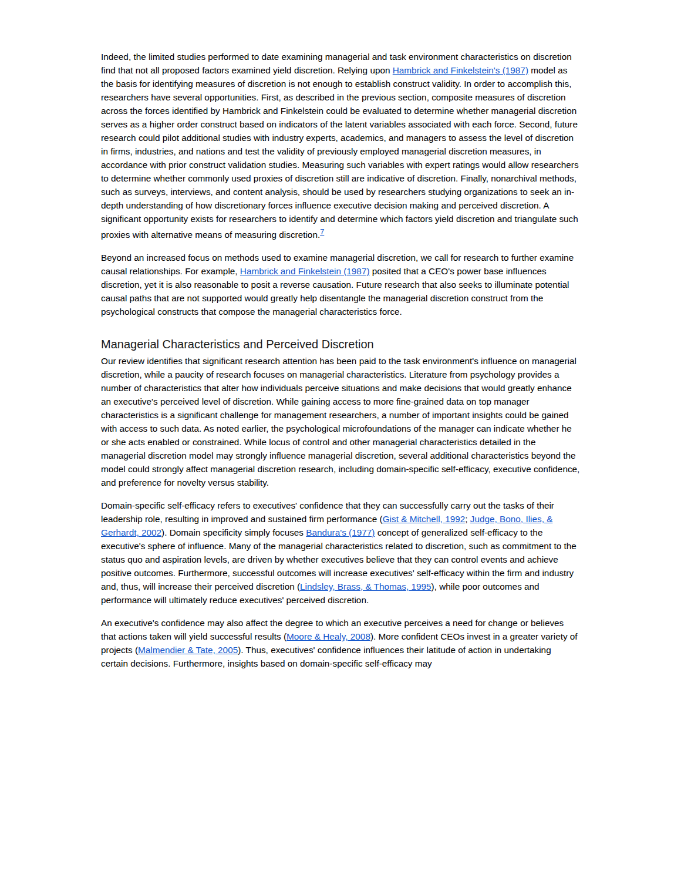Indeed, the limited studies performed to date examining managerial and task environment characteristics on discretion find that not all proposed factors examined yield discretion. Relying upon Hambrick and Finkelstein's (1987) model as the basis for identifying measures of discretion is not enough to establish construct validity. In order to accomplish this, researchers have several opportunities. First, as described in the previous section, composite measures of discretion across the forces identified by Hambrick and Finkelstein could be evaluated to determine whether managerial discretion serves as a higher order construct based on indicators of the latent variables associated with each force. Second, future research could pilot additional studies with industry experts, academics, and managers to assess the level of discretion in firms, industries, and nations and test the validity of previously employed managerial discretion measures, in accordance with prior construct validation studies. Measuring such variables with expert ratings would allow researchers to determine whether commonly used proxies of discretion still are indicative of discretion. Finally, nonarchival methods, such as surveys, interviews, and content analysis, should be used by researchers studying organizations to seek an in-depth understanding of how discretionary forces influence executive decision making and perceived discretion. A significant opportunity exists for researchers to identify and determine which factors yield discretion and triangulate such proxies with alternative means of measuring discretion.7
Beyond an increased focus on methods used to examine managerial discretion, we call for research to further examine causal relationships. For example, Hambrick and Finkelstein (1987) posited that a CEO's power base influences discretion, yet it is also reasonable to posit a reverse causation. Future research that also seeks to illuminate potential causal paths that are not supported would greatly help disentangle the managerial discretion construct from the psychological constructs that compose the managerial characteristics force.
Managerial Characteristics and Perceived Discretion
Our review identifies that significant research attention has been paid to the task environment's influence on managerial discretion, while a paucity of research focuses on managerial characteristics. Literature from psychology provides a number of characteristics that alter how individuals perceive situations and make decisions that would greatly enhance an executive's perceived level of discretion. While gaining access to more fine-grained data on top manager characteristics is a significant challenge for management researchers, a number of important insights could be gained with access to such data. As noted earlier, the psychological microfoundations of the manager can indicate whether he or she acts enabled or constrained. While locus of control and other managerial characteristics detailed in the managerial discretion model may strongly influence managerial discretion, several additional characteristics beyond the model could strongly affect managerial discretion research, including domain-specific self-efficacy, executive confidence, and preference for novelty versus stability.
Domain-specific self-efficacy refers to executives' confidence that they can successfully carry out the tasks of their leadership role, resulting in improved and sustained firm performance (Gist & Mitchell, 1992; Judge, Bono, Ilies, & Gerhardt, 2002). Domain specificity simply focuses Bandura's (1977) concept of generalized self-efficacy to the executive's sphere of influence. Many of the managerial characteristics related to discretion, such as commitment to the status quo and aspiration levels, are driven by whether executives believe that they can control events and achieve positive outcomes. Furthermore, successful outcomes will increase executives' self-efficacy within the firm and industry and, thus, will increase their perceived discretion (Lindsley, Brass, & Thomas, 1995), while poor outcomes and performance will ultimately reduce executives' perceived discretion.
An executive's confidence may also affect the degree to which an executive perceives a need for change or believes that actions taken will yield successful results (Moore & Healy, 2008). More confident CEOs invest in a greater variety of projects (Malmendier & Tate, 2005). Thus, executives' confidence influences their latitude of action in undertaking certain decisions. Furthermore, insights based on domain-specific self-efficacy may